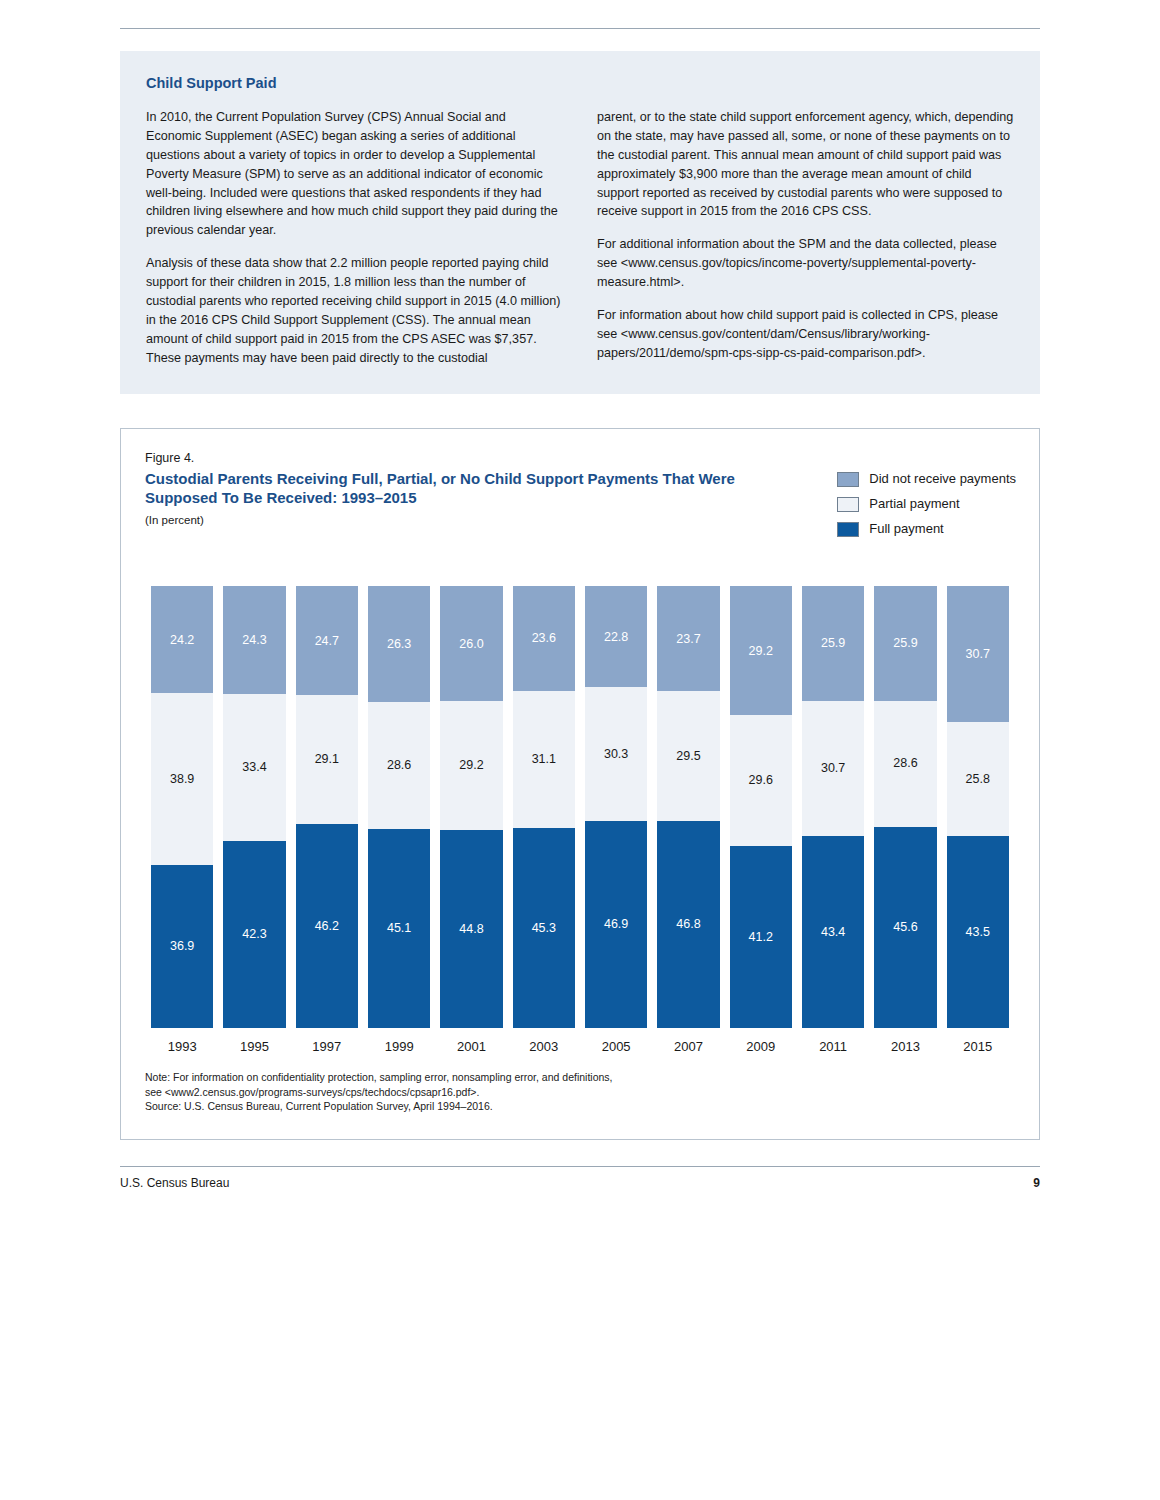Child Support Paid
In 2010, the Current Population Survey (CPS) Annual Social and Economic Supplement (ASEC) began asking a series of additional questions about a variety of topics in order to develop a Supplemental Poverty Measure (SPM) to serve as an additional indicator of economic well-being. Included were questions that asked respondents if they had children living elsewhere and how much child support they paid during the previous calendar year.
Analysis of these data show that 2.2 million people reported paying child support for their children in 2015, 1.8 million less than the number of custodial parents who reported receiving child support in 2015 (4.0 million) in the 2016 CPS Child Support Supplement (CSS). The annual mean amount of child support paid in 2015 from the CPS ASEC was $7,357. These payments may have been paid directly to the custodial
parent, or to the state child support enforcement agency, which, depending on the state, may have passed all, some, or none of these payments on to the custodial parent. This annual mean amount of child support paid was approximately $3,900 more than the average mean amount of child support reported as received by custodial parents who were supposed to receive support in 2015 from the 2016 CPS CSS.
For additional information about the SPM and the data collected, please see <www.census.gov/topics/income-poverty/supplemental-poverty-measure.html>.
For information about how child support paid is collected in CPS, please see <www.census.gov/content/dam/Census/library/working-papers/2011/demo/spm-cps-sipp-cs-paid-comparison.pdf>.
Figure 4.
Custodial Parents Receiving Full, Partial, or No Child Support Payments That Were
Supposed To Be Received: 1993–2015
(In percent)
Did not receive payments
Partial payment
Full payment
24.2
38.9
36.9
1993
24.3
33.4
42.3
1995
24.7
29.1
46.2
1997
26.3
28.6
45.1
1999
26.0
29.2
44.8
2001
23.6
31.1
45.3
2003
22.8
30.3
46.9
2005
23.7
29.5
46.8
2007
29.2
29.6
41.2
2009
25.9
30.7
43.4
2011
25.9
28.6
45.6
2013
30.7
25.8
43.5
2015
Note: For information on confidentiality protection, sampling error, nonsampling error, and definitions,
see <www2.census.gov/programs-surveys/cps/techdocs/cpsapr16.pdf>.
Source: U.S. Census Bureau, Current Population Survey, April 1994–2016.
U.S. Census Bureau 9